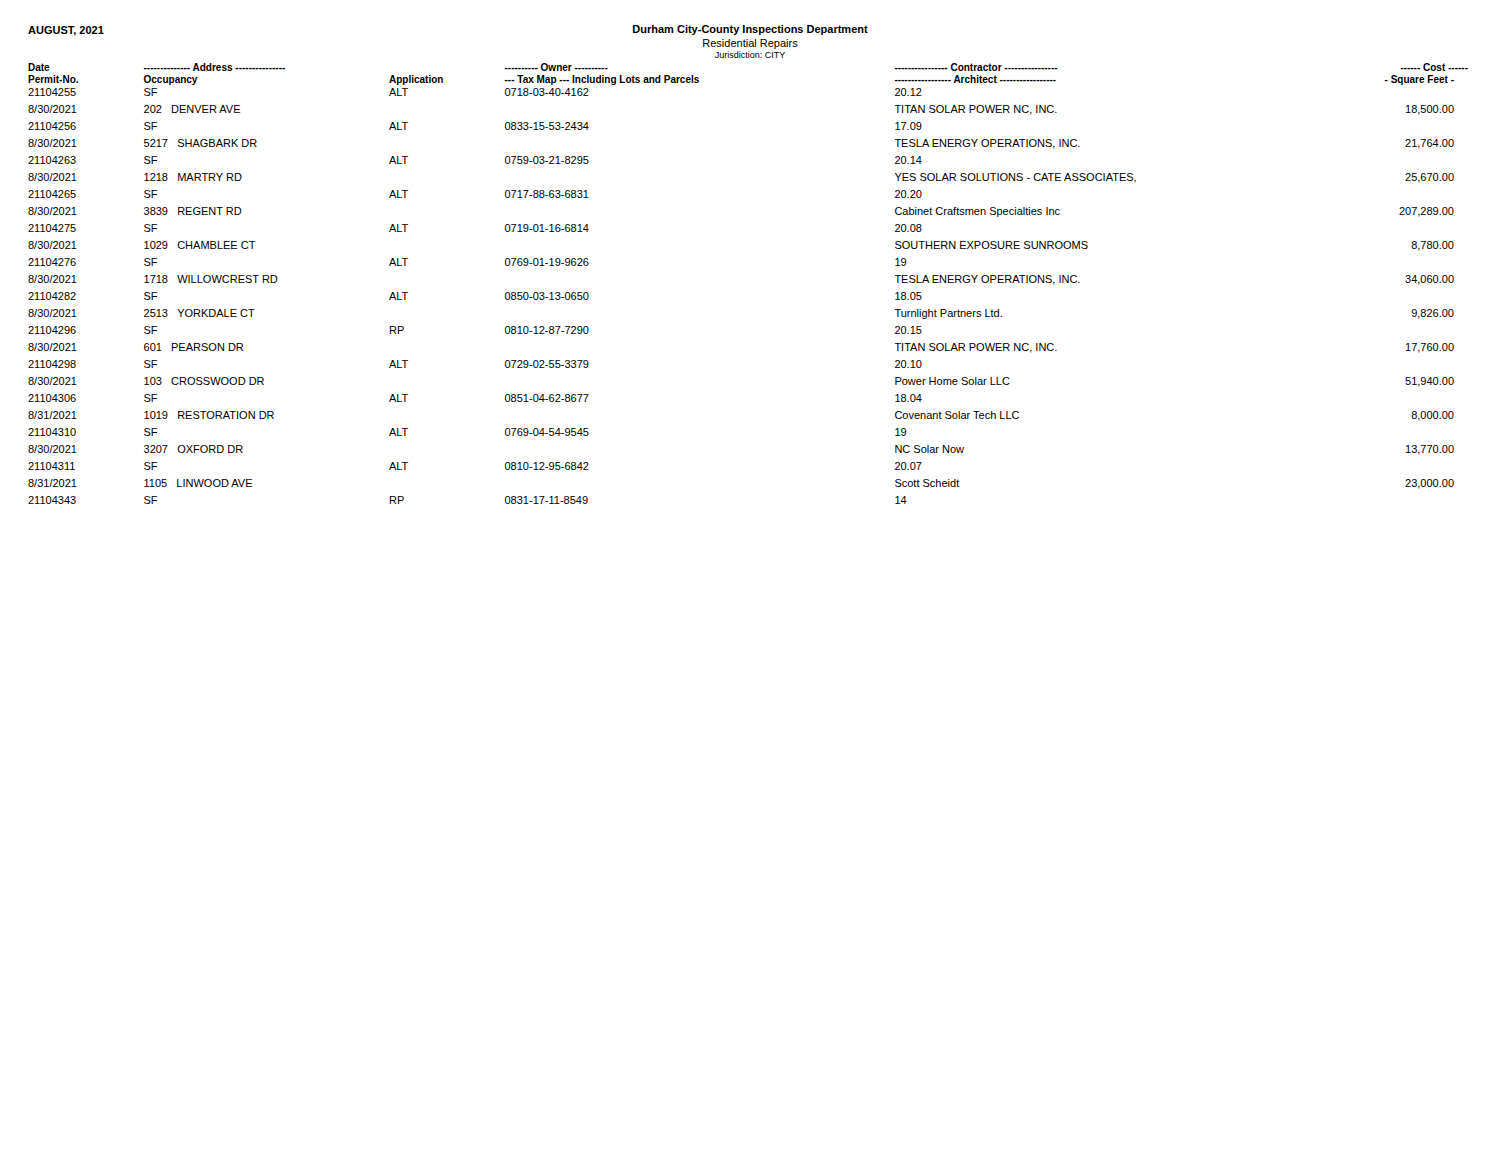AUGUST, 2021
Durham City-County Inspections Department
Residential Repairs
Jurisdiction: CITY
| Date | -------------- Address --------------- | | ---------- Owner ---------- | ---------------- Contractor ---------------- | ------ Cost ------ |
| --- | --- | --- | --- | --- | --- |
| Permit-No. | Occupancy | Application | --- Tax Map --- Including Lots and Parcels | ----------------- Architect ----------------- | - Square Feet - |
| 21104255 | SF | ALT | 0718-03-40-4162 | 20.12 | |
| 8/30/2021 | 202 DENVER AVE | | TITAN SOLAR POWER NC, INC. | 18,500.00 |
| 21104256 | SF | ALT | 0833-15-53-2434 | 17.09 | |
| 8/30/2021 | 5217 SHAGBARK DR | | TESLA ENERGY OPERATIONS, INC. | 21,764.00 |
| 21104263 | SF | ALT | 0759-03-21-8295 | 20.14 | |
| 8/30/2021 | 1218 MARTRY RD | | YES SOLAR SOLUTIONS - CATE ASSOCIATES, | 25,670.00 |
| 21104265 | SF | ALT | 0717-88-63-6831 | 20.20 | |
| 8/30/2021 | 3839 REGENT RD | | Cabinet Craftsmen Specialties Inc | 207,289.00 |
| 21104275 | SF | ALT | 0719-01-16-6814 | 20.08 | |
| 8/30/2021 | 1029 CHAMBLEE CT | | SOUTHERN EXPOSURE SUNROOMS | 8,780.00 |
| 21104276 | SF | ALT | 0769-01-19-9626 | 19 | |
| 8/30/2021 | 1718 WILLOWCREST RD | | TESLA ENERGY OPERATIONS, INC. | 34,060.00 |
| 21104282 | SF | ALT | 0850-03-13-0650 | 18.05 | |
| 8/30/2021 | 2513 YORKDALE CT | | Turnlight Partners Ltd. | 9,826.00 |
| 21104296 | SF | RP | 0810-12-87-7290 | 20.15 | |
| 8/30/2021 | 601 PEARSON DR | | TITAN SOLAR POWER NC, INC. | 17,760.00 |
| 21104298 | SF | ALT | 0729-02-55-3379 | 20.10 | |
| 8/30/2021 | 103 CROSSWOOD DR | | Power Home Solar LLC | 51,940.00 |
| 21104306 | SF | ALT | 0851-04-62-8677 | 18.04 | |
| 8/31/2021 | 1019 RESTORATION DR | | Covenant Solar Tech LLC | 8,000.00 |
| 21104310 | SF | ALT | 0769-04-54-9545 | 19 | |
| 8/30/2021 | 3207 OXFORD DR | | NC Solar Now | 13,770.00 |
| 21104311 | SF | ALT | 0810-12-95-6842 | 20.07 | |
| 8/31/2021 | 1105 LINWOOD AVE | | Scott Scheidt | 23,000.00 |
| 21104343 | SF | RP | 0831-17-11-8549 | 14 | |